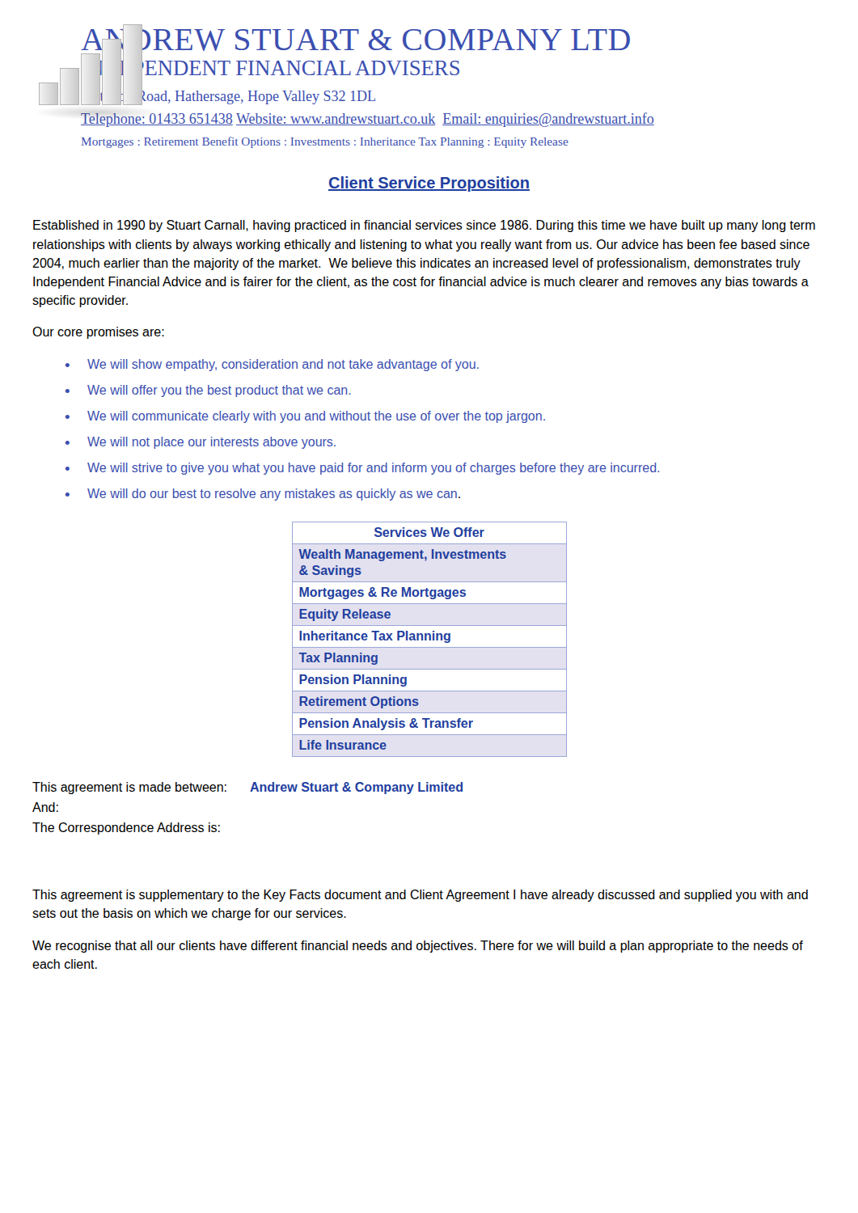ANDREW STUART & COMPANY LTD
INDEPENDENT FINANCIAL ADVISERS
1 Station Road, Hathersage, Hope Valley S32 1DL
Telephone: 01433 651438 Website: www.andrewstuart.co.uk Email: enquiries@andrewstuart.info
Mortgages : Retirement Benefit Options : Investments : Inheritance Tax Planning : Equity Release
Client Service Proposition
Established in 1990 by Stuart Carnall, having practiced in financial services since 1986. During this time we have built up many long term relationships with clients by always working ethically and listening to what you really want from us. Our advice has been fee based since 2004, much earlier than the majority of the market. We believe this indicates an increased level of professionalism, demonstrates truly Independent Financial Advice and is fairer for the client, as the cost for financial advice is much clearer and removes any bias towards a specific provider.
Our core promises are:
We will show empathy, consideration and not take advantage of you.
We will offer you the best product that we can.
We will communicate clearly with you and without the use of over the top jargon.
We will not place our interests above yours.
We will strive to give you what you have paid for and inform you of charges before they are incurred.
We will do our best to resolve any mistakes as quickly as we can.
| Services We Offer |
| --- |
| Wealth Management, Investments & Savings |
| Mortgages & Re Mortgages |
| Equity Release |
| Inheritance Tax Planning |
| Tax Planning |
| Pension Planning |
| Retirement Options |
| Pension Analysis & Transfer |
| Life Insurance |
This agreement is made between:Andrew Stuart & Company Limited
And:
The Correspondence Address is:
This agreement is supplementary to the Key Facts document and Client Agreement I have already discussed and supplied you with and sets out the basis on which we charge for our services.
We recognise that all our clients have different financial needs and objectives. There for we will build a plan appropriate to the needs of each client.